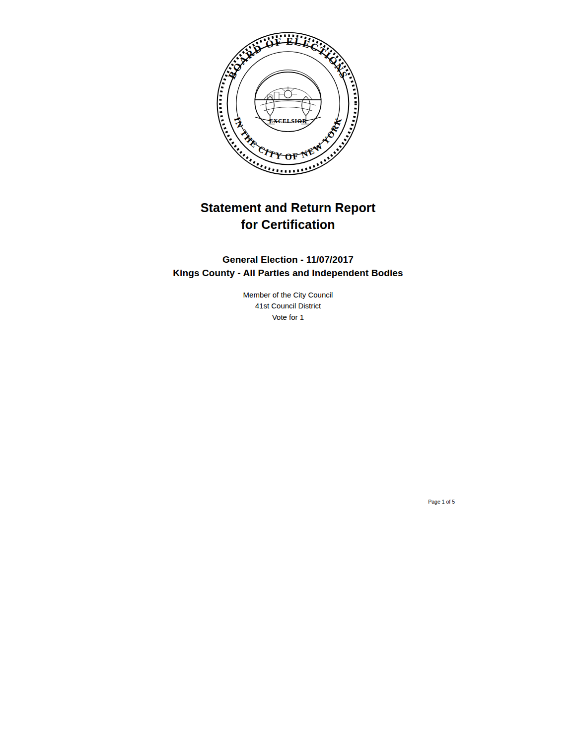Statement and Return Report
for Certification
General Election - 11/07/2017
Kings County - All Parties and Independent Bodies
Member of the City Council
41st Council District
Vote for 1
Page 1 of 5